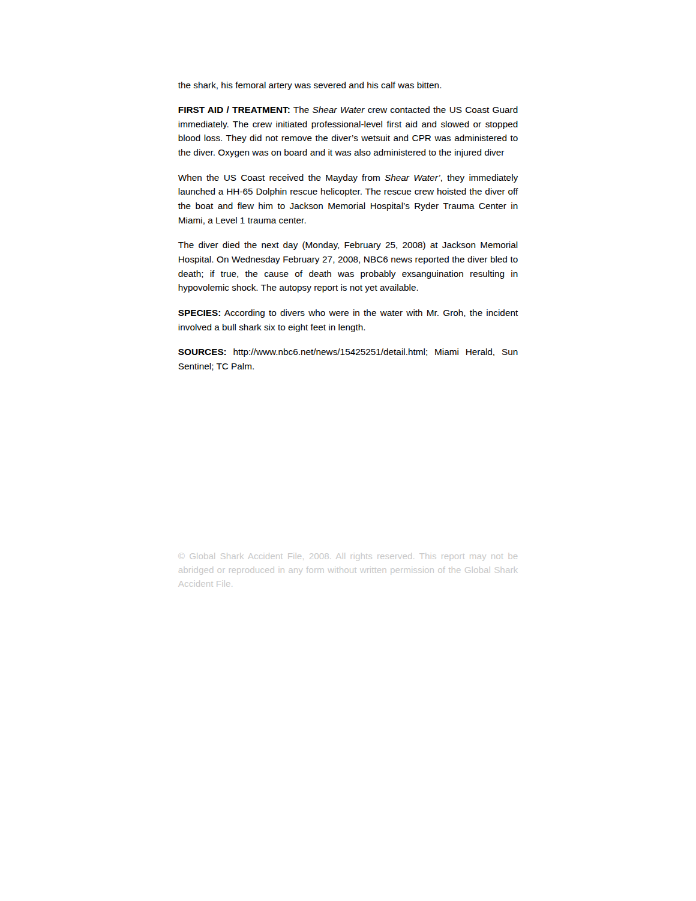the shark, his femoral artery was severed and his calf was bitten.
FIRST AID / TREATMENT: The Shear Water crew contacted the US Coast Guard immediately. The crew initiated professional-level first aid and slowed or stopped blood loss. They did not remove the diver’s wetsuit and CPR was administered to the diver. Oxygen was on board and it was also administered to the injured diver
When the US Coast received the Mayday from Shear Water’, they immediately launched a HH-65 Dolphin rescue helicopter. The rescue crew hoisted the diver off the boat and flew him to Jackson Memorial Hospital’s Ryder Trauma Center in Miami, a Level 1 trauma center.
The diver died the next day (Monday, February 25, 2008) at Jackson Memorial Hospital. On Wednesday February 27, 2008, NBC6 news reported the diver bled to death; if true, the cause of death was probably exsanguination resulting in hypovolemic shock. The autopsy report is not yet available.
SPECIES: According to divers who were in the water with Mr. Groh, the incident involved a bull shark six to eight feet in length.
SOURCES: http://www.nbc6.net/news/15425251/detail.html; Miami Herald, Sun Sentinel; TC Palm.
© Global Shark Accident File, 2008. All rights reserved. This report may not be abridged or reproduced in any form without written permission of the Global Shark Accident File.